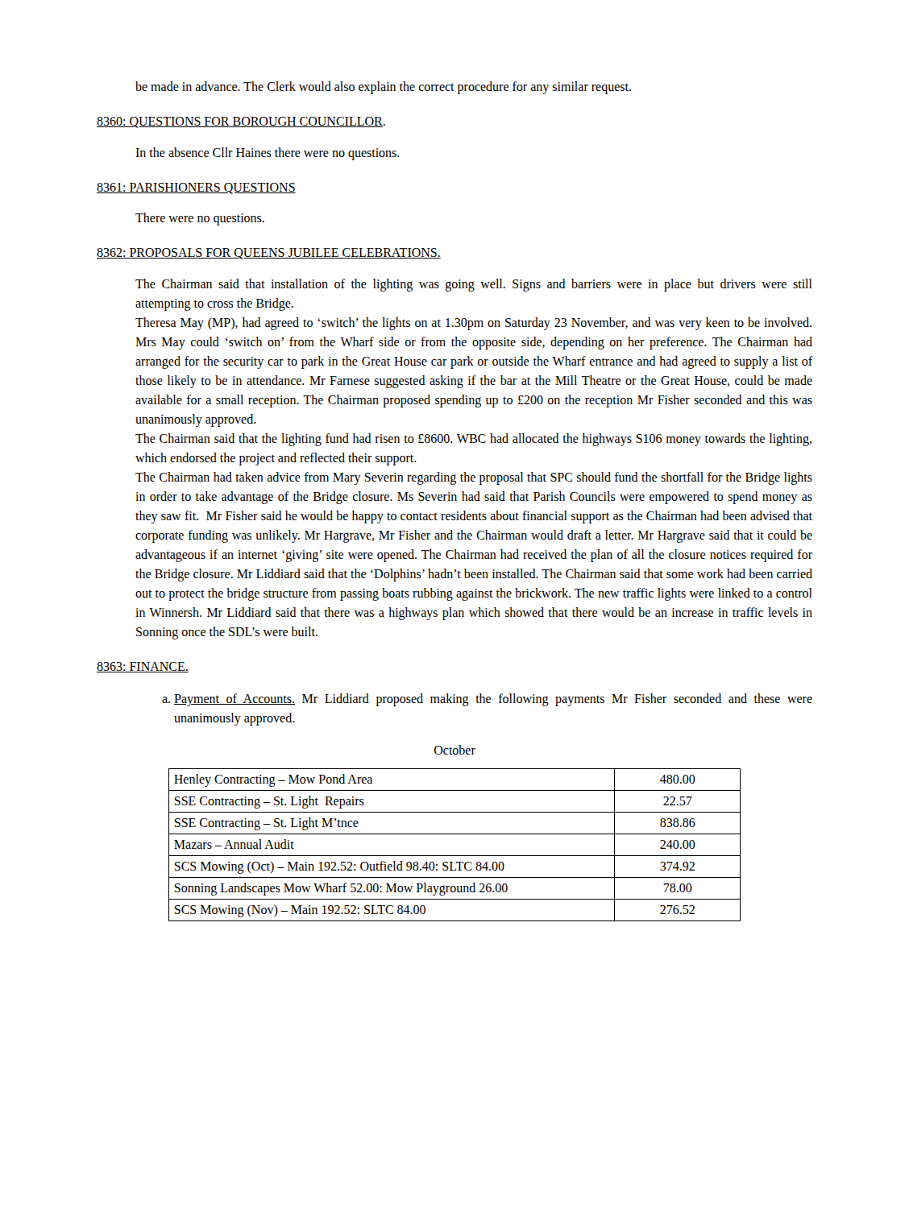be made in advance. The Clerk would also explain the correct procedure for any similar request.
8360: QUESTIONS FOR BOROUGH COUNCILLOR.
In the absence Cllr Haines there were no questions.
8361: PARISHIONERS QUESTIONS
There were no questions.
8362: PROPOSALS FOR QUEENS JUBILEE CELEBRATIONS.
The Chairman said that installation of the lighting was going well. Signs and barriers were in place but drivers were still attempting to cross the Bridge.
Theresa May (MP), had agreed to ‘switch’ the lights on at 1.30pm on Saturday 23 November, and was very keen to be involved. Mrs May could ‘switch on’ from the Wharf side or from the opposite side, depending on her preference. The Chairman had arranged for the security car to park in the Great House car park or outside the Wharf entrance and had agreed to supply a list of those likely to be in attendance. Mr Farnese suggested asking if the bar at the Mill Theatre or the Great House, could be made available for a small reception. The Chairman proposed spending up to £200 on the reception Mr Fisher seconded and this was unanimously approved.
The Chairman said that the lighting fund had risen to £8600. WBC had allocated the highways S106 money towards the lighting, which endorsed the project and reflected their support.
The Chairman had taken advice from Mary Severin regarding the proposal that SPC should fund the shortfall for the Bridge lights in order to take advantage of the Bridge closure. Ms Severin had said that Parish Councils were empowered to spend money as they saw fit. Mr Fisher said he would be happy to contact residents about financial support as the Chairman had been advised that corporate funding was unlikely. Mr Hargrave, Mr Fisher and the Chairman would draft a letter. Mr Hargrave said that it could be advantageous if an internet ‘giving’ site were opened. The Chairman had received the plan of all the closure notices required for the Bridge closure. Mr Liddiard said that the ‘Dolphins’ hadn’t been installed. The Chairman said that some work had been carried out to protect the bridge structure from passing boats rubbing against the brickwork. The new traffic lights were linked to a control in Winnersh. Mr Liddiard said that there was a highways plan which showed that there would be an increase in traffic levels in Sonning once the SDL’s were built.
8363: FINANCE.
Payment of Accounts. Mr Liddiard proposed making the following payments Mr Fisher seconded and these were unanimously approved.
October
| Henley Contracting – Mow Pond Area | 480.00 |
| SSE Contracting – St. Light Repairs | 22.57 |
| SSE Contracting – St. Light M’tnce | 838.86 |
| Mazars – Annual Audit | 240.00 |
| SCS Mowing (Oct) – Main 192.52: Outfield 98.40: SLTC 84.00 | 374.92 |
| Sonning Landscapes Mow Wharf 52.00: Mow Playground 26.00 | 78.00 |
| SCS Mowing (Nov) – Main 192.52: SLTC 84.00 | 276.52 |